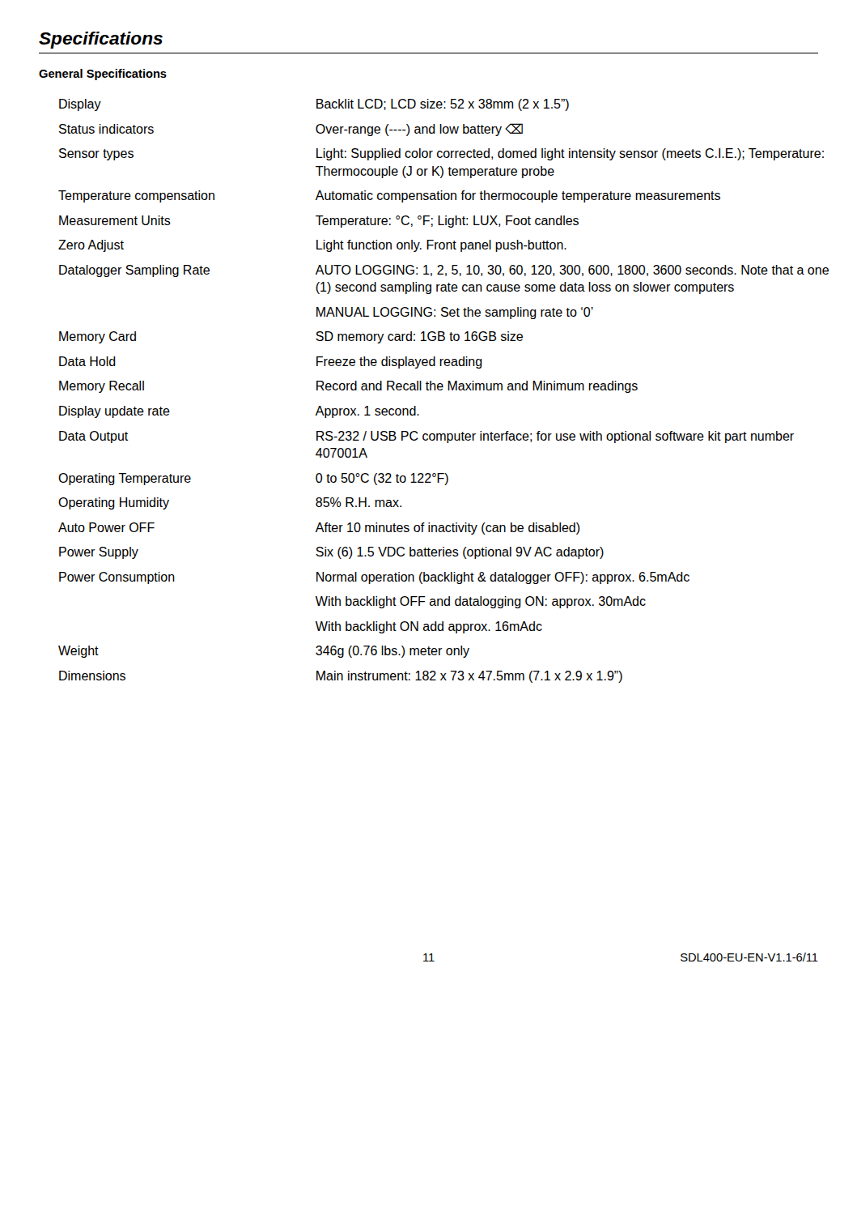Specifications
General Specifications
| Display | Backlit LCD; LCD size: 52 x 38mm (2 x 1.5”) |
| Status indicators | Over-range (----) and low battery ⌫ |
| Sensor types | Light: Supplied color corrected, domed light intensity sensor (meets C.I.E.); Temperature: Thermocouple (J or K) temperature probe |
| Temperature compensation | Automatic compensation for thermocouple temperature measurements |
| Measurement Units | Temperature: °C, °F; Light: LUX, Foot candles |
| Zero Adjust | Light function only. Front panel push-button. |
| Datalogger Sampling Rate | AUTO LOGGING: 1, 2, 5, 10, 30, 60, 120, 300, 600, 1800, 3600 seconds. Note that a one (1) second sampling rate can cause some data loss on slower computers |
| | MANUAL LOGGING: Set the sampling rate to ‘0’ |
| Memory Card | SD memory card: 1GB to 16GB size |
| Data Hold | Freeze the displayed reading |
| Memory Recall | Record and Recall the Maximum and Minimum readings |
| Display update rate | Approx. 1 second. |
| Data Output | RS-232 / USB PC computer interface; for use with optional software kit part number 407001A |
| Operating Temperature | 0 to 50°C (32 to 122°F) |
| Operating Humidity | 85% R.H. max. |
| Auto Power OFF | After 10 minutes of inactivity (can be disabled) |
| Power Supply | Six (6) 1.5 VDC batteries (optional 9V AC adaptor) |
| Power Consumption | Normal operation (backlight & datalogger OFF): approx. 6.5mAdc |
| | With backlight OFF and datalogging ON: approx. 30mAdc |
| | With backlight ON add approx. 16mAdc |
| Weight | 346g (0.76 lbs.) meter only |
| Dimensions | Main instrument: 182 x 73 x 47.5mm (7.1 x 2.9 x 1.9”) |
11 SDL400-EU-EN-V1.1-6/11